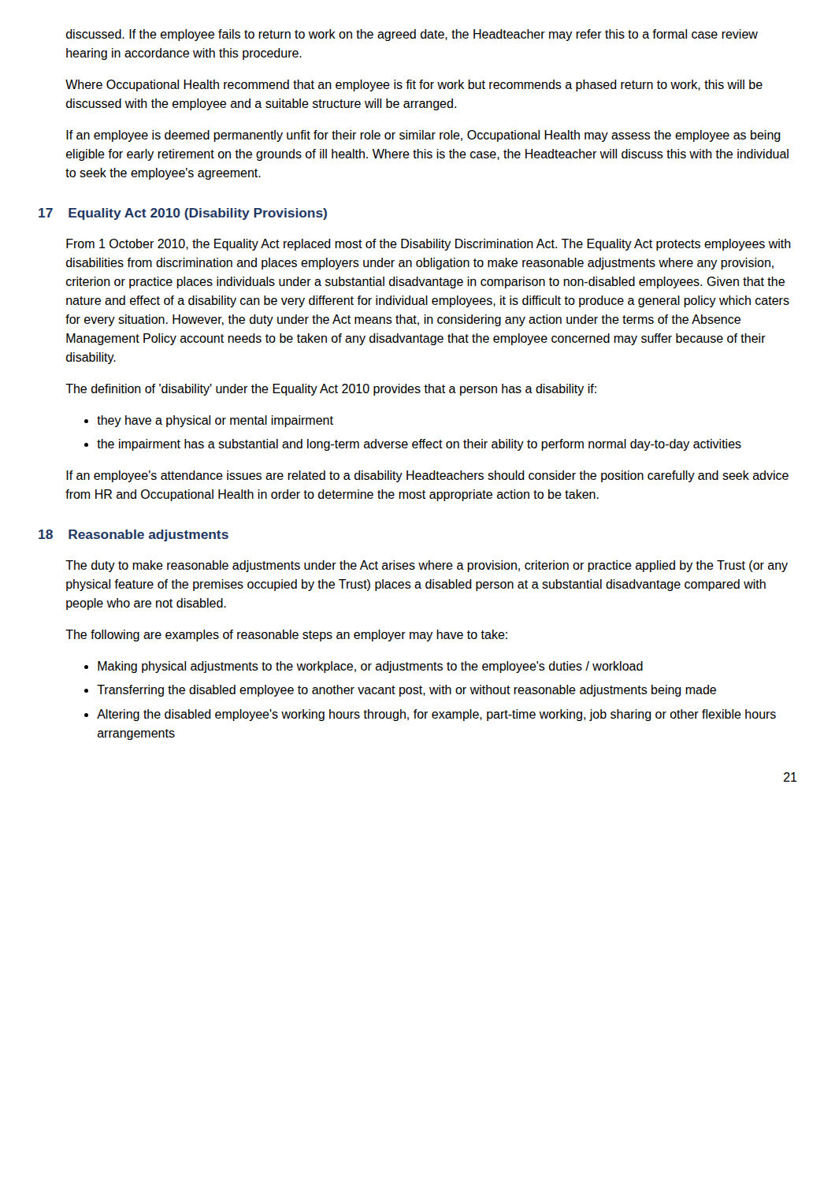discussed. If the employee fails to return to work on the agreed date, the Headteacher may refer this to a formal case review hearing in accordance with this procedure.
Where Occupational Health recommend that an employee is fit for work but recommends a phased return to work, this will be discussed with the employee and a suitable structure will be arranged.
If an employee is deemed permanently unfit for their role or similar role, Occupational Health may assess the employee as being eligible for early retirement on the grounds of ill health. Where this is the case, the Headteacher will discuss this with the individual to seek the employee's agreement.
17 Equality Act 2010 (Disability Provisions)
From 1 October 2010, the Equality Act replaced most of the Disability Discrimination Act. The Equality Act protects employees with disabilities from discrimination and places employers under an obligation to make reasonable adjustments where any provision, criterion or practice places individuals under a substantial disadvantage in comparison to non-disabled employees. Given that the nature and effect of a disability can be very different for individual employees, it is difficult to produce a general policy which caters for every situation. However, the duty under the Act means that, in considering any action under the terms of the Absence Management Policy account needs to be taken of any disadvantage that the employee concerned may suffer because of their disability.
The definition of 'disability' under the Equality Act 2010 provides that a person has a disability if:
they have a physical or mental impairment
the impairment has a substantial and long-term adverse effect on their ability to perform normal day-to-day activities
If an employee's attendance issues are related to a disability Headteachers should consider the position carefully and seek advice from HR and Occupational Health in order to determine the most appropriate action to be taken.
18 Reasonable adjustments
The duty to make reasonable adjustments under the Act arises where a provision, criterion or practice applied by the Trust (or any physical feature of the premises occupied by the Trust) places a disabled person at a substantial disadvantage compared with people who are not disabled.
The following are examples of reasonable steps an employer may have to take:
Making physical adjustments to the workplace, or adjustments to the employee's duties / workload
Transferring the disabled employee to another vacant post, with or without reasonable adjustments being made
Altering the disabled employee's working hours through, for example, part-time working, job sharing or other flexible hours arrangements
21